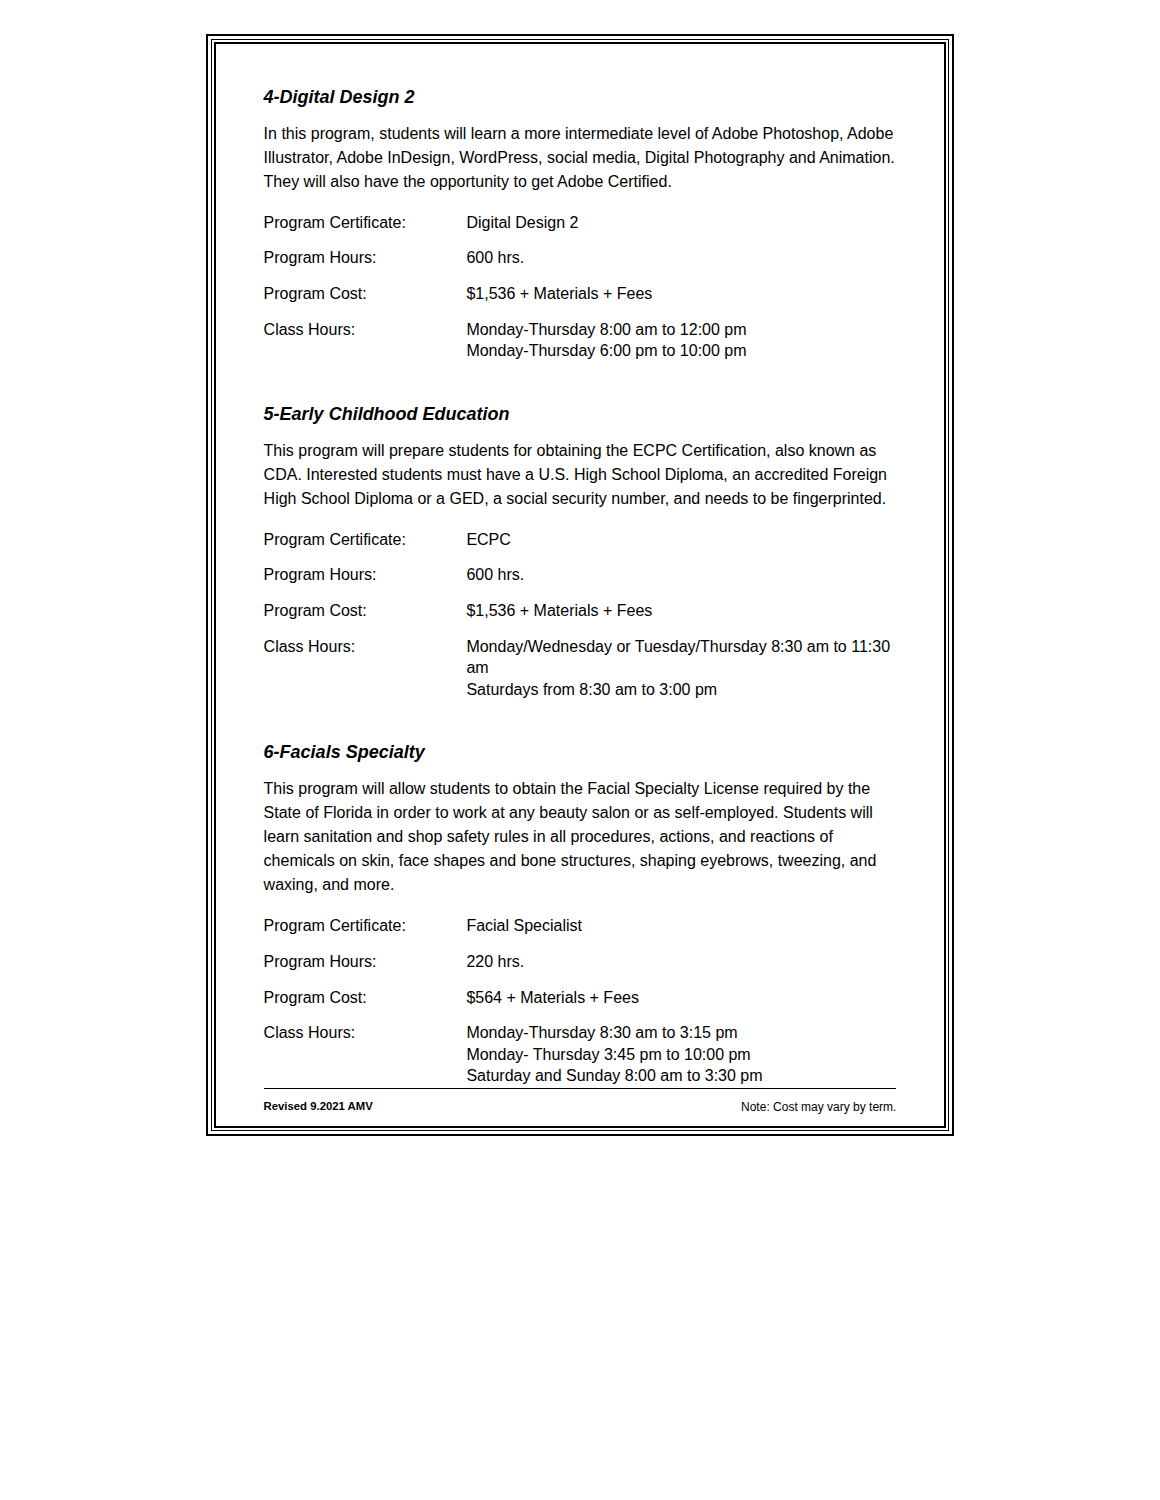4-Digital Design 2
In this program, students will learn a more intermediate level of Adobe Photoshop, Adobe Illustrator, Adobe InDesign, WordPress, social media, Digital Photography and Animation. They will also have the opportunity to get Adobe Certified.
| Program Certificate: | Digital Design 2 |
| Program Hours: | 600 hrs. |
| Program Cost: | $1,536 + Materials + Fees |
| Class Hours: | Monday-Thursday 8:00 am to 12:00 pm Monday-Thursday 6:00 pm to 10:00 pm |
5-Early Childhood Education
This program will prepare students for obtaining the ECPC Certification, also known as CDA. Interested students must have a U.S. High School Diploma, an accredited Foreign High School Diploma or a GED, a social security number, and needs to be fingerprinted.
| Program Certificate: | ECPC |
| Program Hours: | 600 hrs. |
| Program Cost: | $1,536 + Materials + Fees |
| Class Hours: | Monday/Wednesday or Tuesday/Thursday 8:30 am to 11:30 am Saturdays from 8:30 am to 3:00 pm |
6-Facials Specialty
This program will allow students to obtain the Facial Specialty License required by the State of Florida in order to work at any beauty salon or as self-employed. Students will learn sanitation and shop safety rules in all procedures, actions, and reactions of chemicals on skin, face shapes and bone structures, shaping eyebrows, tweezing, and waxing, and more.
| Program Certificate: | Facial Specialist |
| Program Hours: | 220 hrs. |
| Program Cost: | $564 + Materials + Fees |
| Class Hours: | Monday-Thursday 8:30 am to 3:15 pm Monday- Thursday 3:45 pm to 10:00 pm Saturday and Sunday 8:00 am to 3:30 pm |
Revised 9.2021 AMV Note: Cost may vary by term.